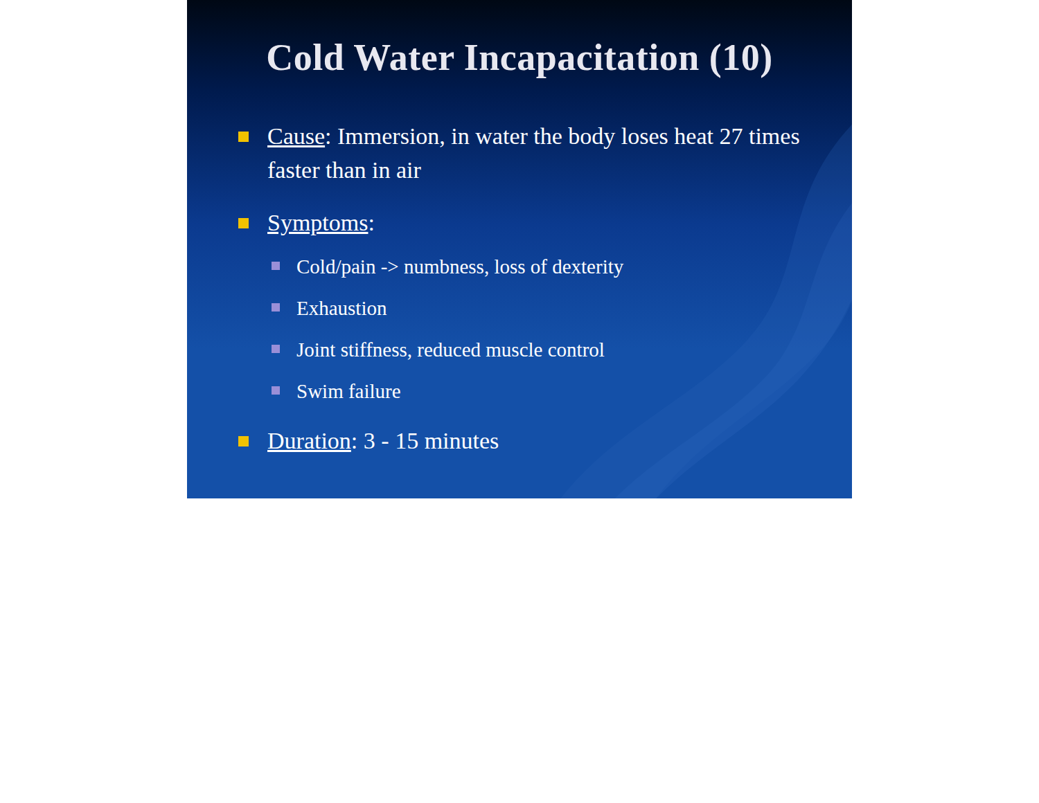Cold Water Incapacitation (10)
Cause: Immersion, in water the body loses heat 27 times faster than in air
Symptoms:
Cold/pain -> numbness, loss of dexterity
Exhaustion
Joint stiffness, reduced muscle control
Swim failure
Duration: 3 - 15 minutes